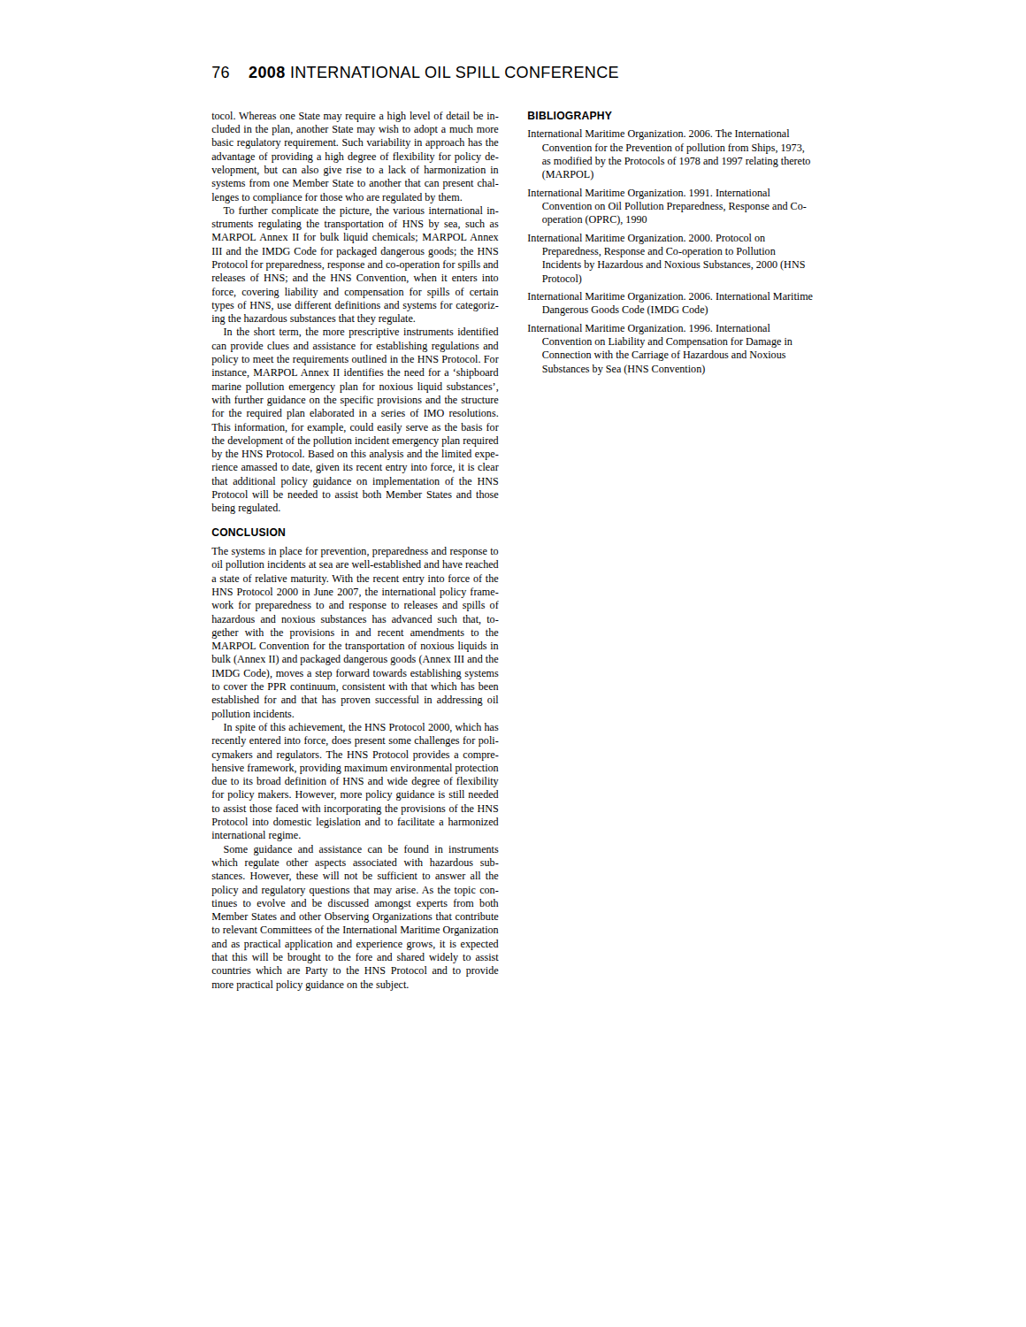762008 INTERNATIONAL OIL SPILL CONFERENCE
tocol. Whereas one State may require a high level of detail be included in the plan, another State may wish to adopt a much more basic regulatory requirement. Such variability in approach has the advantage of providing a high degree of flexibility for policy development, but can also give rise to a lack of harmonization in systems from one Member State to another that can present challenges to compliance for those who are regulated by them.
To further complicate the picture, the various international instruments regulating the transportation of HNS by sea, such as MARPOL Annex II for bulk liquid chemicals; MARPOL Annex III and the IMDG Code for packaged dangerous goods; the HNS Protocol for preparedness, response and co-operation for spills and releases of HNS; and the HNS Convention, when it enters into force, covering liability and compensation for spills of certain types of HNS, use different definitions and systems for categorizing the hazardous substances that they regulate.
In the short term, the more prescriptive instruments identified can provide clues and assistance for establishing regulations and policy to meet the requirements outlined in the HNS Protocol. For instance, MARPOL Annex II identifies the need for a ‘shipboard marine pollution emergency plan for noxious liquid substances’, with further guidance on the specific provisions and the structure for the required plan elaborated in a series of IMO resolutions. This information, for example, could easily serve as the basis for the development of the pollution incident emergency plan required by the HNS Protocol. Based on this analysis and the limited experience amassed to date, given its recent entry into force, it is clear that additional policy guidance on implementation of the HNS Protocol will be needed to assist both Member States and those being regulated.
Conclusion
The systems in place for prevention, preparedness and response to oil pollution incidents at sea are well-established and have reached a state of relative maturity. With the recent entry into force of the HNS Protocol 2000 in June 2007, the international policy framework for preparedness to and response to releases and spills of hazardous and noxious substances has advanced such that, together with the provisions in and recent amendments to the MARPOL Convention for the transportation of noxious liquids in bulk (Annex II) and packaged dangerous goods (Annex III and the IMDG Code), moves a step forward towards establishing systems to cover the PPR continuum, consistent with that which has been established for and that has proven successful in addressing oil pollution incidents.
In spite of this achievement, the HNS Protocol 2000, which has recently entered into force, does present some challenges for policymakers and regulators. The HNS Protocol provides a comprehensive framework, providing maximum environmental protection due to its broad definition of HNS and wide degree of flexibility for policy makers. However, more policy guidance is still needed to assist those faced with incorporating the provisions of the HNS Protocol into domestic legislation and to facilitate a harmonized international regime.
Some guidance and assistance can be found in instruments which regulate other aspects associated with hazardous substances. However, these will not be sufficient to answer all the policy and regulatory questions that may arise. As the topic continues to evolve and be discussed amongst experts from both Member States and other Observing Organizations that contribute to relevant Committees of the International Maritime Organization and as practical application and experience grows, it is expected that this will be brought to the fore and shared widely to assist countries which are Party to the HNS Protocol and to provide more practical policy guidance on the subject.
Bibliography
International Maritime Organization. 2006. The International Convention for the Prevention of pollution from Ships, 1973, as modified by the Protocols of 1978 and 1997 relating thereto (MARPOL)
International Maritime Organization. 1991. International Convention on Oil Pollution Preparedness, Response and Co-operation (OPRC), 1990
International Maritime Organization. 2000. Protocol on Preparedness, Response and Co-operation to Pollution Incidents by Hazardous and Noxious Substances, 2000 (HNS Protocol)
International Maritime Organization. 2006. International Maritime Dangerous Goods Code (IMDG Code)
International Maritime Organization. 1996. International Convention on Liability and Compensation for Damage in Connection with the Carriage of Hazardous and Noxious Substances by Sea (HNS Convention)